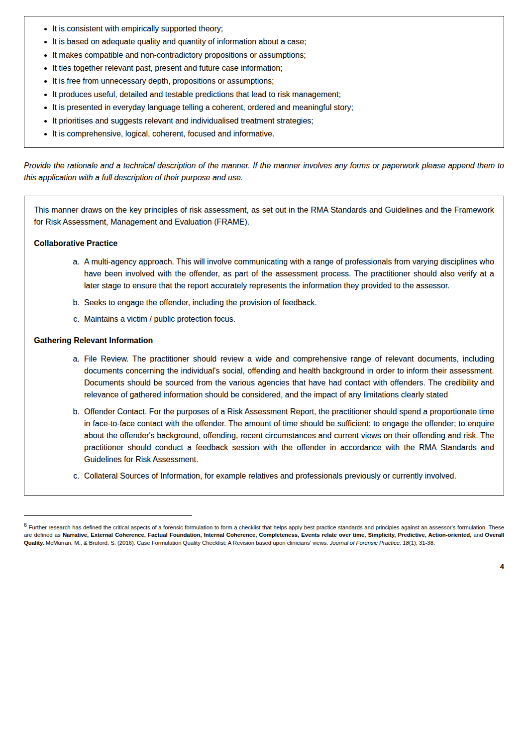It is consistent with empirically supported theory;
It is based on adequate quality and quantity of information about a case;
It makes compatible and non-contradictory propositions or assumptions;
It ties together relevant past, present and future case information;
It is free from unnecessary depth, propositions or assumptions;
It produces useful, detailed and testable predictions that lead to risk management;
It is presented in everyday language telling a coherent, ordered and meaningful story;
It prioritises and suggests relevant and individualised treatment strategies;
It is comprehensive, logical, coherent, focused and informative.
Provide the rationale and a technical description of the manner. If the manner involves any forms or paperwork please append them to this application with a full description of their purpose and use.
This manner draws on the key principles of risk assessment, as set out in the RMA Standards and Guidelines and the Framework for Risk Assessment, Management and Evaluation (FRAME).
Collaborative Practice
A multi-agency approach. This will involve communicating with a range of professionals from varying disciplines who have been involved with the offender, as part of the assessment process. The practitioner should also verify at a later stage to ensure that the report accurately represents the information they provided to the assessor.
Seeks to engage the offender, including the provision of feedback.
Maintains a victim / public protection focus.
Gathering Relevant Information
File Review. The practitioner should review a wide and comprehensive range of relevant documents, including documents concerning the individual's social, offending and health background in order to inform their assessment. Documents should be sourced from the various agencies that have had contact with offenders. The credibility and relevance of gathered information should be considered, and the impact of any limitations clearly stated
Offender Contact. For the purposes of a Risk Assessment Report, the practitioner should spend a proportionate time in face-to-face contact with the offender. The amount of time should be sufficient: to engage the offender; to enquire about the offender's background, offending, recent circumstances and current views on their offending and risk. The practitioner should conduct a feedback session with the offender in accordance with the RMA Standards and Guidelines for Risk Assessment.
Collateral Sources of Information, for example relatives and professionals previously or currently involved.
6 Further research has defined the critical aspects of a forensic formulation to form a checklist that helps apply best practice standards and principles against an assessor's formulation. These are defined as Narrative, External Coherence, Factual Foundation, Internal Coherence, Completeness, Events relate over time, Simplicity, Predictive, Action-oriented, and Overall Quality. McMurran, M., & Bruford, S. (2016). Case Formulation Quality Checklist: A Revision based upon clinicians' views. Journal of Forensic Practice, 18(1), 31-38.
4